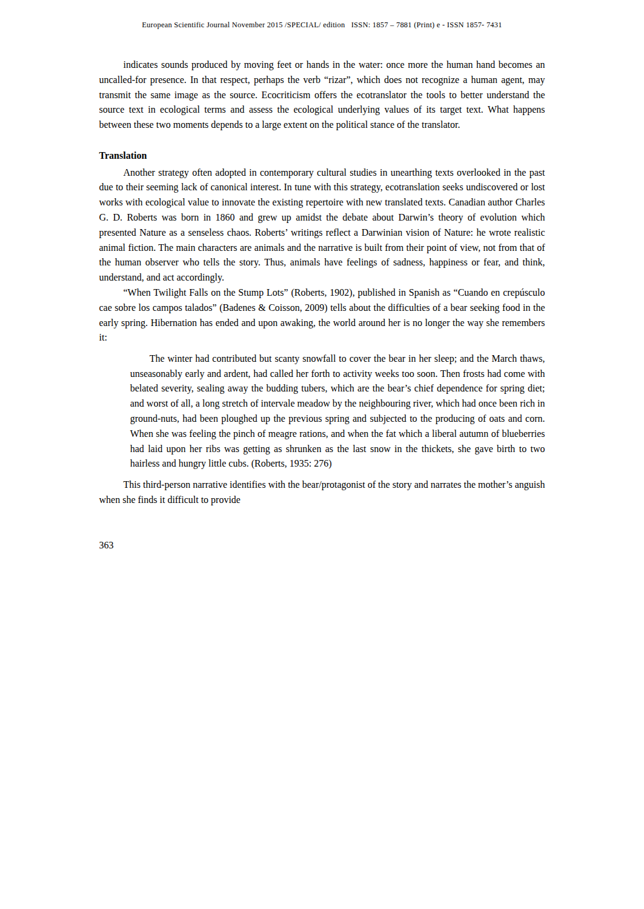European Scientific Journal November 2015 /SPECIAL/ edition ISSN: 1857 – 7881 (Print) e - ISSN 1857- 7431
indicates sounds produced by moving feet or hands in the water: once more the human hand becomes an uncalled-for presence. In that respect, perhaps the verb “rizar”, which does not recognize a human agent, may transmit the same image as the source. Ecocriticism offers the ecotranslator the tools to better understand the source text in ecological terms and assess the ecological underlying values of its target text. What happens between these two moments depends to a large extent on the political stance of the translator.
Translation
Another strategy often adopted in contemporary cultural studies in unearthing texts overlooked in the past due to their seeming lack of canonical interest. In tune with this strategy, ecotranslation seeks undiscovered or lost works with ecological value to innovate the existing repertoire with new translated texts. Canadian author Charles G. D. Roberts was born in 1860 and grew up amidst the debate about Darwin’s theory of evolution which presented Nature as a senseless chaos. Roberts’ writings reflect a Darwinian vision of Nature: he wrote realistic animal fiction. The main characters are animals and the narrative is built from their point of view, not from that of the human observer who tells the story. Thus, animals have feelings of sadness, happiness or fear, and think, understand, and act accordingly.
“When Twilight Falls on the Stump Lots” (Roberts, 1902), published in Spanish as “Cuando en crepúsculo cae sobre los campos talados” (Badenes & Coisson, 2009) tells about the difficulties of a bear seeking food in the early spring. Hibernation has ended and upon awaking, the world around her is no longer the way she remembers it:
The winter had contributed but scanty snowfall to cover the bear in her sleep; and the March thaws, unseasonably early and ardent, had called her forth to activity weeks too soon. Then frosts had come with belated severity, sealing away the budding tubers, which are the bear’s chief dependence for spring diet; and worst of all, a long stretch of intervale meadow by the neighbouring river, which had once been rich in ground-nuts, had been ploughed up the previous spring and subjected to the producing of oats and corn. When she was feeling the pinch of meagre rations, and when the fat which a liberal autumn of blueberries had laid upon her ribs was getting as shrunken as the last snow in the thickets, she gave birth to two hairless and hungry little cubs. (Roberts, 1935: 276)
This third-person narrative identifies with the bear/protagonist of the story and narrates the mother’s anguish when she finds it difficult to provide
363